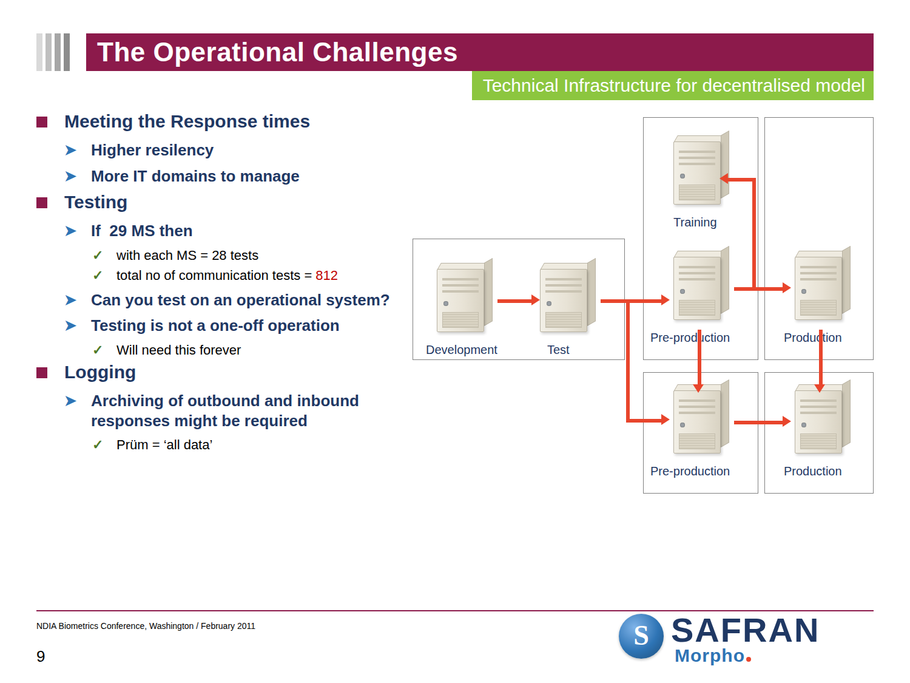The Operational Challenges
Technical Infrastructure for decentralised model
Meeting the Response times
Higher resilency
More IT domains to manage
Testing
If 29 MS then
with each MS = 28 tests
total no of communication tests = 812
Can you test on an operational system?
Testing is not a one-off operation
Will need this forever
Logging
Archiving of outbound and inbound responses might be required
Prüm = ‘all data’
Development
Test
Training
Pre-production
Production
Pre-production
Production
NDIA Biometrics Conference, Washington / February 2011
9
SAFRAN
Morpho